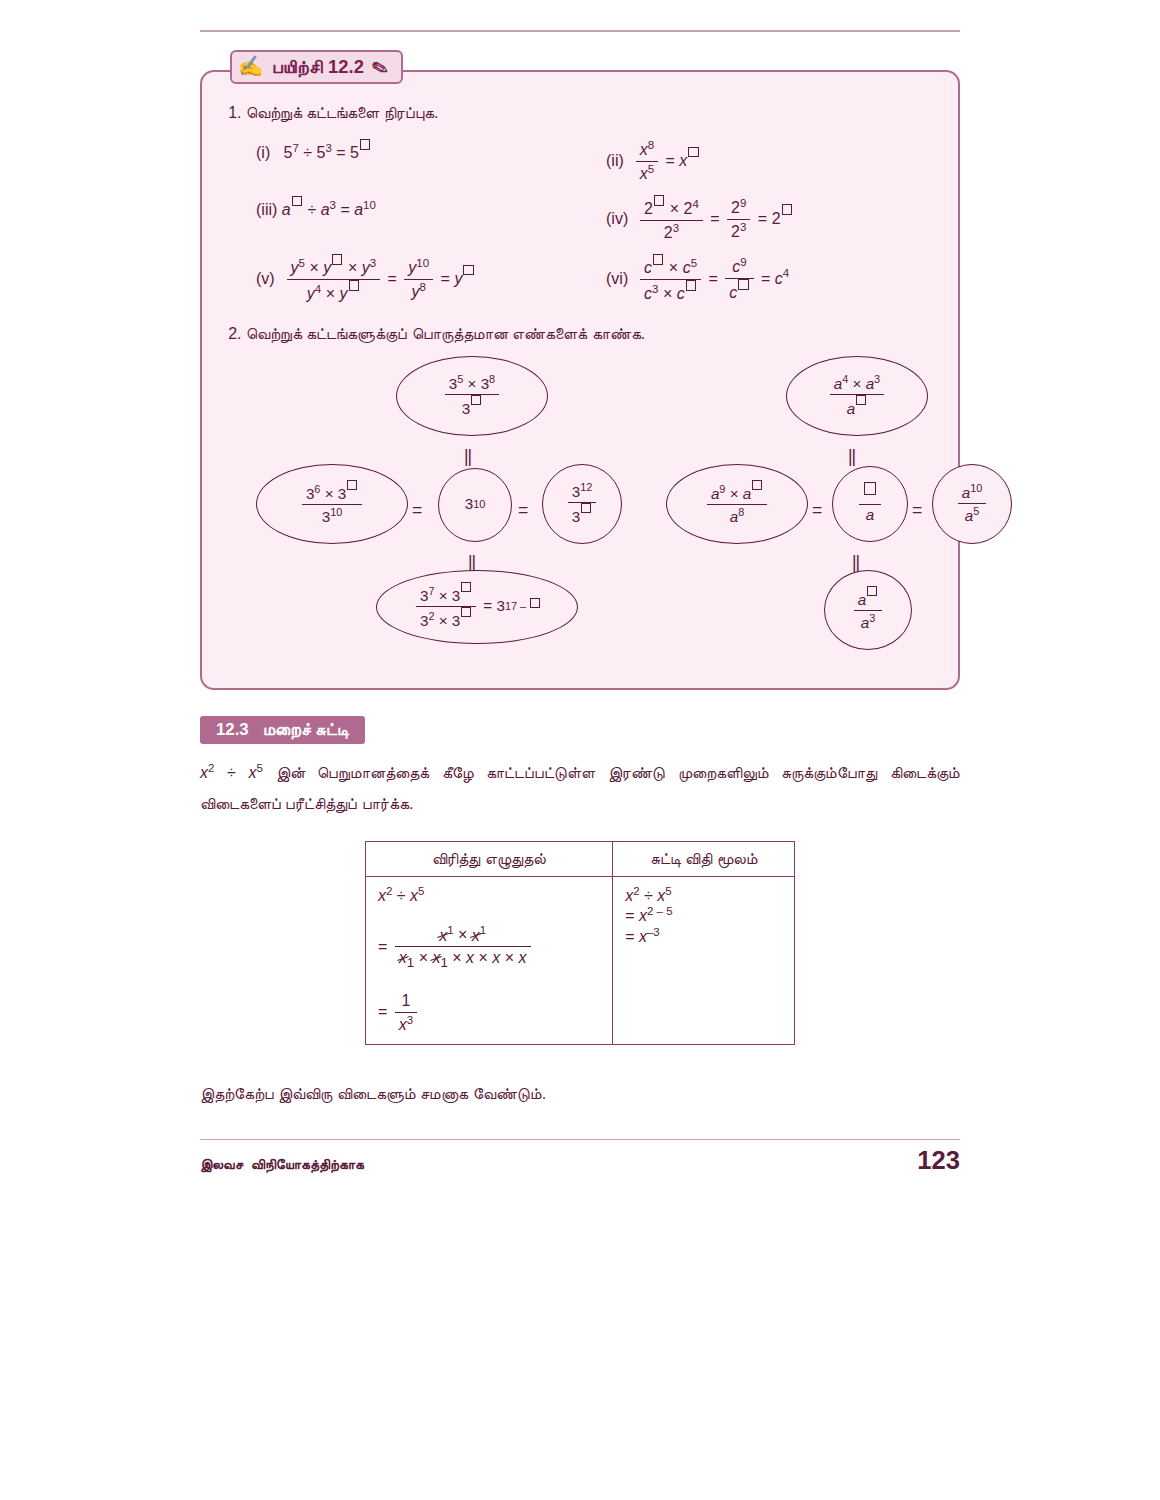✍பயிற்சி 12.2✎
வெற்றுக் கட்டங்களை நிரப்புக.
(i) 57 ÷ 53 = 5
(ii) x8 x5 = x
(iii) a ÷ a3 = a10
(iv) 2 × 2423 = 2923 = 2
(v) y5 × y × y3 y4 × y = y10 y8 = y
(vi) c × c5 c3 × c = c9 c = c4
வெற்றுக் கட்டங்களுக்குப் பொருத்தமான எண்களைக் காண்க.
35 × 383
||
36 × 3310
=
310
=
3123
||
37 × 332 × 3 = 317 –
a4 × a3 a
||
a9 × a a8
=
a
=
a10 a5
||
aa3
12.3 மறைச் சுட்டி
x2 ÷ x5 இன் பெறுமானத்தைக் கீழே காட்டப்பட்டுள்ள இரண்டு முறைகளிலும் சுருக்கும்போது கிடைக்கும் விடைகளைப் பரீட்சித்துப் பார்க்க.
| விரித்து எழுதுதல் | சுட்டி விதி மூலம் |
| --- | --- |
| x 2 ÷ x 5 = x 1 × x 1 x 1 × x 1 × x × x × x = 1 x 3 | x 2 ÷ x 5 = x 2 – 5 = x –3 |
இதற்கேற்ப இவ்விரு விடைகளும் சமனாக வேண்டும்.
இலவச விநியோகத்திற்காக
123